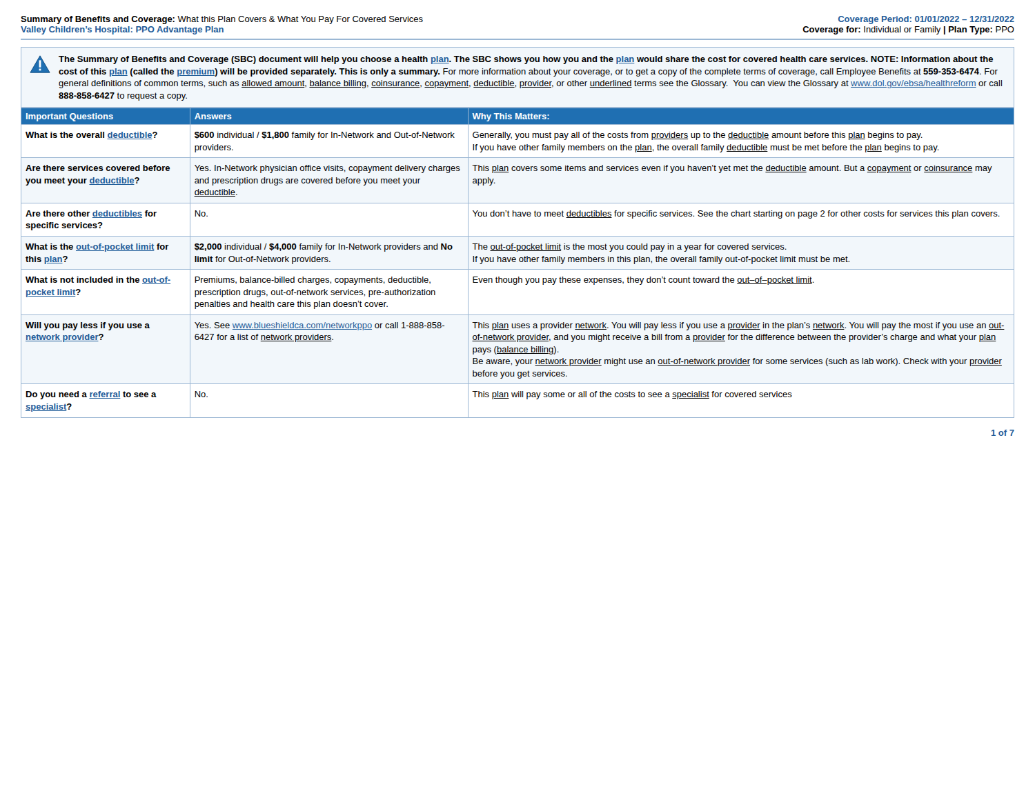Summary of Benefits and Coverage: What this Plan Covers & What You Pay For Covered Services
Valley Children’s Hospital: PPO Advantage Plan
Coverage Period: 01/01/2022 – 12/31/2022
Coverage for: Individual or Family | Plan Type: PPO
The Summary of Benefits and Coverage (SBC) document will help you choose a health plan. The SBC shows you how you and the plan would share the cost for covered health care services. NOTE: Information about the cost of this plan (called the premium) will be provided separately. This is only a summary. For more information about your coverage, or to get a copy of the complete terms of coverage, call Employee Benefits at 559-353-6474. For general definitions of common terms, such as allowed amount, balance billing, coinsurance, copayment, deductible, provider, or other underlined terms see the Glossary. You can view the Glossary at www.dol.gov/ebsa/healthreform or call 888-858-6427 to request a copy.
| Important Questions | Answers | Why This Matters: |
| --- | --- | --- |
| What is the overall deductible ? | $600 individual / $1,800 family for In-Network and Out-of-Network providers. | Generally, you must pay all of the costs from providers up to the deductible amount before this plan begins to pay. If you have other family members on the plan , the overall family deductible must be met before the plan begins to pay. |
| Are there services covered before you meet your deductible ? | Yes. In-Network physician office visits, copayment delivery charges and prescription drugs are covered before you meet your deductible . | This plan covers some items and services even if you haven’t yet met the deductible amount. But a copayment or coinsurance may apply. |
| Are there other deductibles for specific services? | No. | You don’t have to meet deductibles for specific services. See the chart starting on page 2 for other costs for services this plan covers. |
| What is the out-of-pocket limit for this plan ? | $2,000 individual / $4,000 family for In-Network providers and No limit for Out-of-Network providers. | The out-of-pocket limit is the most you could pay in a year for covered services. If you have other family members in this plan, the overall family out-of-pocket limit must be met. |
| What is not included in the out-of-pocket limit ? | Premiums, balance-billed charges, copayments, deductible, prescription drugs, out-of-network services, pre-authorization penalties and health care this plan doesn’t cover. | Even though you pay these expenses, they don’t count toward the out–of–pocket limit . |
| Will you pay less if you use a network provider ? | Yes. See www.blueshieldca.com/networkppo or call 1-888-858-6427 for a list of network providers . | This plan uses a provider network . You will pay less if you use a provider in the plan’s network . You will pay the most if you use an out-of-network provider , and you might receive a bill from a provider for the difference between the provider’s charge and what your plan pays ( balance billing ). Be aware, your network provider might use an out-of-network provider for some services (such as lab work). Check with your provider before you get services. |
| Do you need a referral to see a specialist ? | No. | This plan will pay some or all of the costs to see a specialist for covered services |
1 of 7